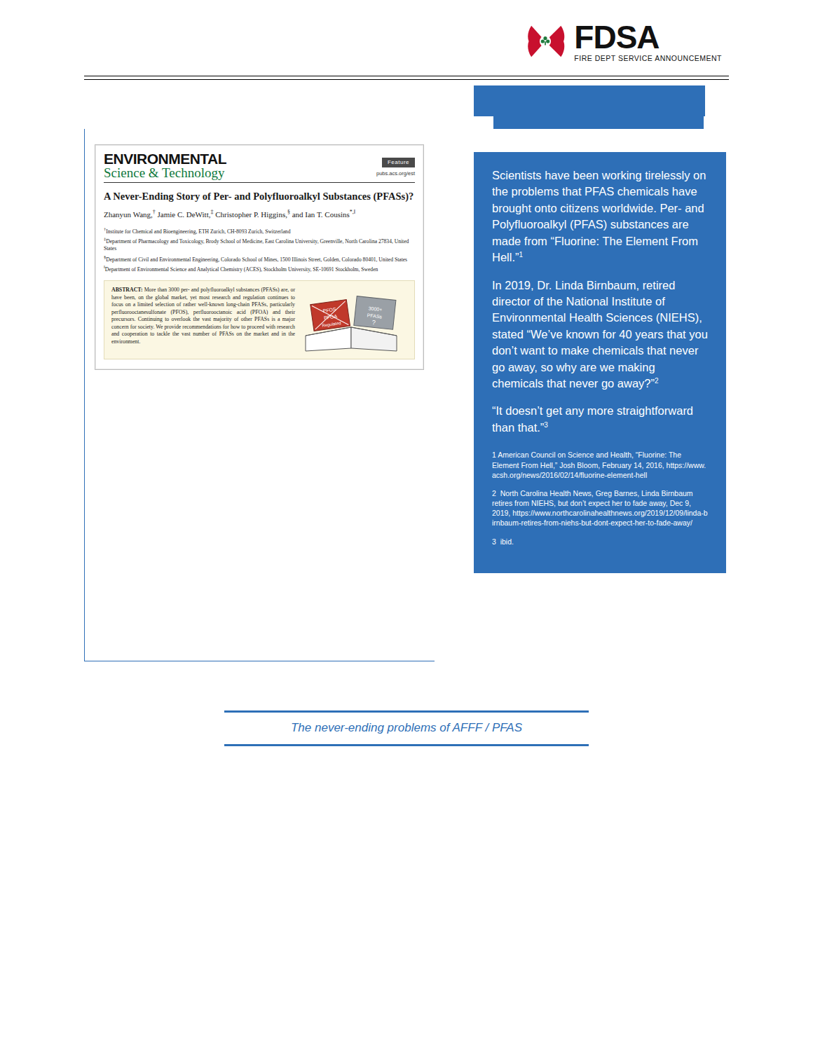FDSA
FIRE DEPT SERVICE ANNOUNCEMENT
ENVIRONMENTAL
Science & Technology
Feature
pubs.acs.org/est
A Never-Ending Story of Per- and Polyfluoroalkyl Substances (PFASs)?
Zhanyun Wang,† Jamie C. DeWitt,‡ Christopher P. Higgins,§ and Ian T. Cousins*,‖
†Institute for Chemical and Bioengineering, ETH Zurich, CH-8093 Zurich, Switzerland
‡Department of Pharmacology and Toxicology, Brody School of Medicine, East Carolina University, Greenville, North Carolina 27834, United States
§Department of Civil and Environmental Engineering, Colorado School of Mines, 1500 Illinois Street, Golden, Colorado 80401, United States
‖Department of Environmental Science and Analytical Chemistry (ACES), Stockholm University, SE-10691 Stockholm, Sweden
ABSTRACT: More than 3000 per- and polyfluoroalkyl substances (PFASs) are, or have been, on the global market, yet most research and regulation continues to focus on a limited selection of rather well-known long-chain PFASs, particularly perfluorooctanesulfonate (PFOS), perfluorooctanoic acid (PFOA) and their precursors. Continuing to overlook the vast majority of other PFASs is a major concern for society. We provide recommendations for how to proceed with research and cooperation to tackle the vast number of PFASs on the market and in the environment.
PFOS PFOA Regulated 3000+ PFASs ?
THE SCIENCE TAKE
Scientists have been working tirelessly on the problems that PFAS chemicals have brought onto citizens worldwide. Per- and Polyfluoroalkyl (PFAS) substances are made from “Fluorine: The Element From Hell.”1
In 2019, Dr. Linda Birnbaum, retired director of the National Institute of Environmental Health Sciences (NIEHS), stated “We’ve known for 40 years that you don’t want to make chemicals that never go away, so why are we making chemicals that never go away?”2
“It doesn’t get any more straightforward than that.”3
1 American Council on Science and Health, “Fluorine: The Element From Hell,” Josh Bloom, February 14, 2016, https://www.acsh.org/news/2016/02/14/fluorine-element-hell
2 North Carolina Health News, Greg Barnes, Linda Birnbaum retires from NIEHS, but don’t expect her to fade away, Dec 9, 2019, https://www.northcarolinahealthnews.org/2019/12/09/linda-birnbaum-retires-from-niehs-but-dont-expect-her-to-fade-away/
3 ibid.
The never-ending problems of AFFF / PFAS